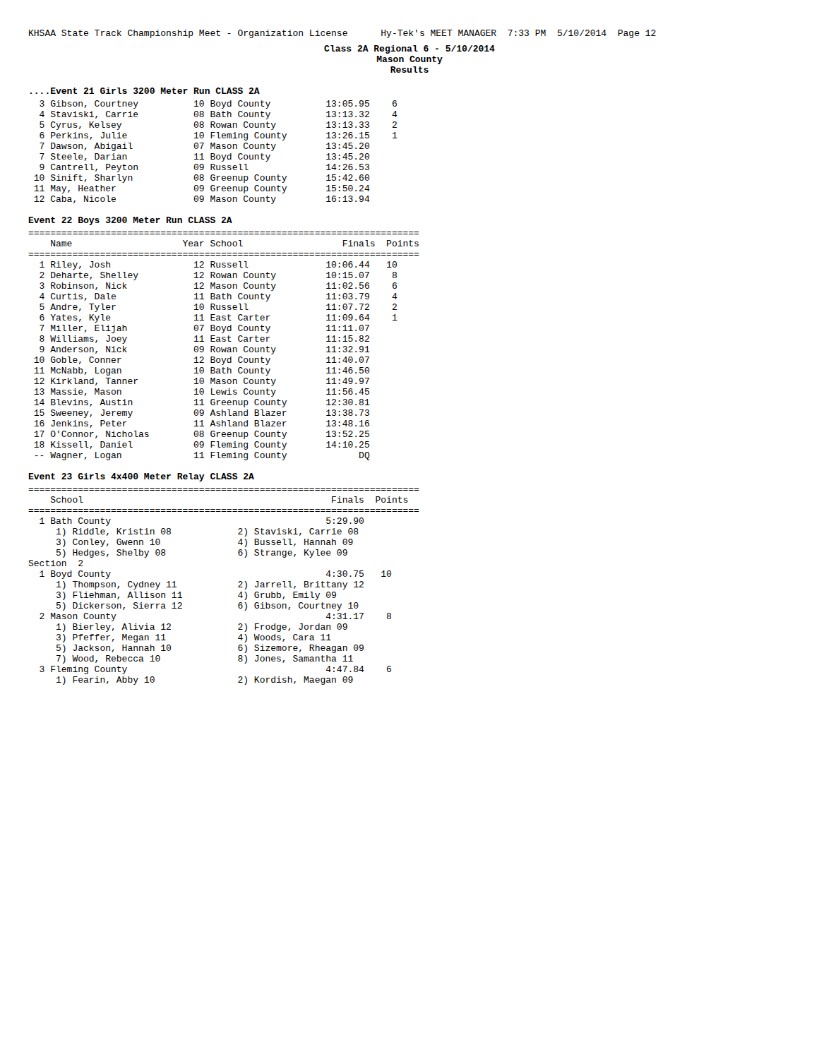KHSAA State Track Championship Meet - Organization License Hy-Tek's MEET MANAGER 7:33 PM 5/10/2014 Page 12
Class 2A Regional 6 - 5/10/2014
Mason County
Results
....Event 21 Girls 3200 Meter Run CLASS 2A
  3 Gibson, Courtney          10 Boyd County          13:05.95    6
  4 Staviski, Carrie          08 Bath County          13:13.32    4
  5 Cyrus, Kelsey             08 Rowan County         13:13.33    2
  6 Perkins, Julie            10 Fleming County       13:26.15    1
  7 Dawson, Abigail           07 Mason County         13:45.20
  7 Steele, Darian            11 Boyd County          13:45.20
  9 Cantrell, Peyton          09 Russell              14:26.53
 10 Sinift, Sharlyn           08 Greenup County       15:42.60
 11 May, Heather              09 Greenup County       15:50.24
 12 Caba, Nicole              09 Mason County         16:13.94
Event 22 Boys 3200 Meter Run CLASS 2A
=======================================================================
    Name                    Year School                  Finals  Points
=======================================================================
  1 Riley, Josh               12 Russell              10:06.44   10
  2 Deharte, Shelley          12 Rowan County         10:15.07    8
  3 Robinson, Nick            12 Mason County         11:02.56    6
  4 Curtis, Dale              11 Bath County          11:03.79    4
  5 Andre, Tyler              10 Russell              11:07.72    2
  6 Yates, Kyle               11 East Carter          11:09.64    1
  7 Miller, Elijah            07 Boyd County          11:11.07
  8 Williams, Joey            11 East Carter          11:15.82
  9 Anderson, Nick            09 Rowan County         11:32.91
 10 Goble, Conner             12 Boyd County          11:40.07
 11 McNabb, Logan             10 Bath County          11:46.50
 12 Kirkland, Tanner          10 Mason County         11:49.97
 13 Massie, Mason             10 Lewis County         11:56.45
 14 Blevins, Austin           11 Greenup County       12:30.81
 15 Sweeney, Jeremy           09 Ashland Blazer       13:38.73
 16 Jenkins, Peter            11 Ashland Blazer       13:48.16
 17 O'Connor, Nicholas        08 Greenup County       13:52.25
 18 Kissell, Daniel           09 Fleming County       14:10.25
 -- Wagner, Logan             11 Fleming County             DQ
Event 23 Girls 4x400 Meter Relay CLASS 2A
=======================================================================
    School                                             Finals  Points
=======================================================================
  1 Bath County                                       5:29.90
     1) Riddle, Kristin 08            2) Staviski, Carrie 08
     3) Conley, Gwenn 10              4) Bussell, Hannah 09
     5) Hedges, Shelby 08             6) Strange, Kylee 09
Section  2
  1 Boyd County                                       4:30.75   10
     1) Thompson, Cydney 11           2) Jarrell, Brittany 12
     3) Fliehman, Allison 11          4) Grubb, Emily 09
     5) Dickerson, Sierra 12          6) Gibson, Courtney 10
  2 Mason County                                      4:31.17    8
     1) Bierley, Alivia 12            2) Frodge, Jordan 09
     3) Pfeffer, Megan 11             4) Woods, Cara 11
     5) Jackson, Hannah 10            6) Sizemore, Rheagan 09
     7) Wood, Rebecca 10              8) Jones, Samantha 11
  3 Fleming County                                    4:47.84    6
     1) Fearin, Abby 10               2) Kordish, Maegan 09